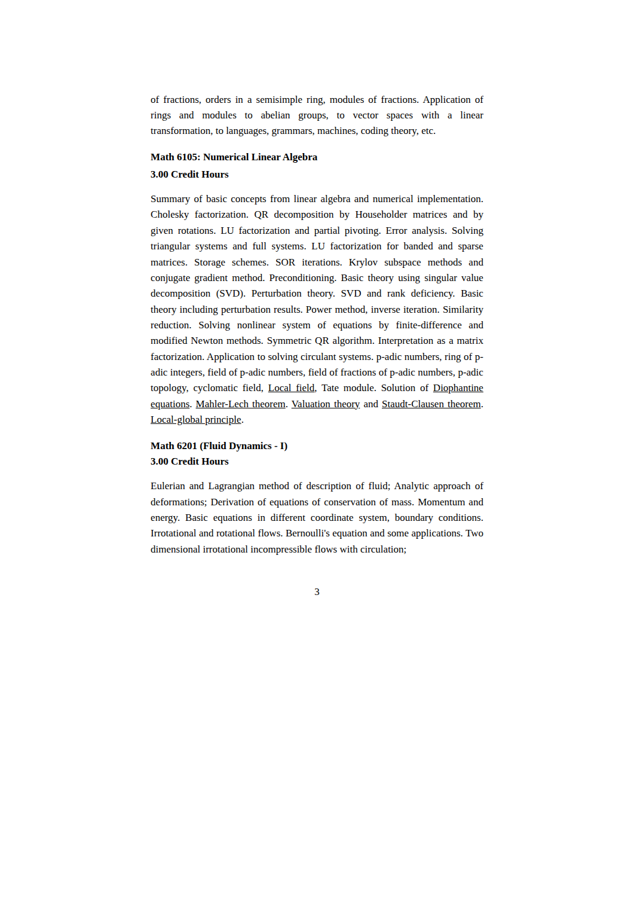of fractions, orders in a semisimple ring, modules of fractions. Application of rings and modules to abelian groups, to vector spaces with a linear transformation, to languages, grammars, machines, coding theory, etc.
Math 6105: Numerical Linear Algebra
3.00 Credit Hours
Summary of basic concepts from linear algebra and numerical implementation. Cholesky factorization. QR decomposition by Householder matrices and by given rotations. LU factorization and partial pivoting. Error analysis. Solving triangular systems and full systems. LU factorization for banded and sparse matrices. Storage schemes. SOR iterations. Krylov subspace methods and conjugate gradient method. Preconditioning. Basic theory using singular value decomposition (SVD). Perturbation theory. SVD and rank deficiency. Basic theory including perturbation results. Power method, inverse iteration. Similarity reduction. Solving nonlinear system of equations by finite-difference and modified Newton methods. Symmetric QR algorithm. Interpretation as a matrix factorization. Application to solving circulant systems. p-adic numbers, ring of p-adic integers, field of p-adic numbers, field of fractions of p-adic numbers, p-adic topology, cyclomatic field, Local field, Tate module. Solution of Diophantine equations. Mahler-Lech theorem. Valuation theory and Staudt-Clausen theorem. Local-global principle.
Math 6201 (Fluid Dynamics - I)
3.00 Credit Hours
Eulerian and Lagrangian method of description of fluid; Analytic approach of deformations; Derivation of equations of conservation of mass. Momentum and energy. Basic equations in different coordinate system, boundary conditions. Irrotational and rotational flows. Bernoulli's equation and some applications. Two dimensional irrotational incompressible flows with circulation;
3